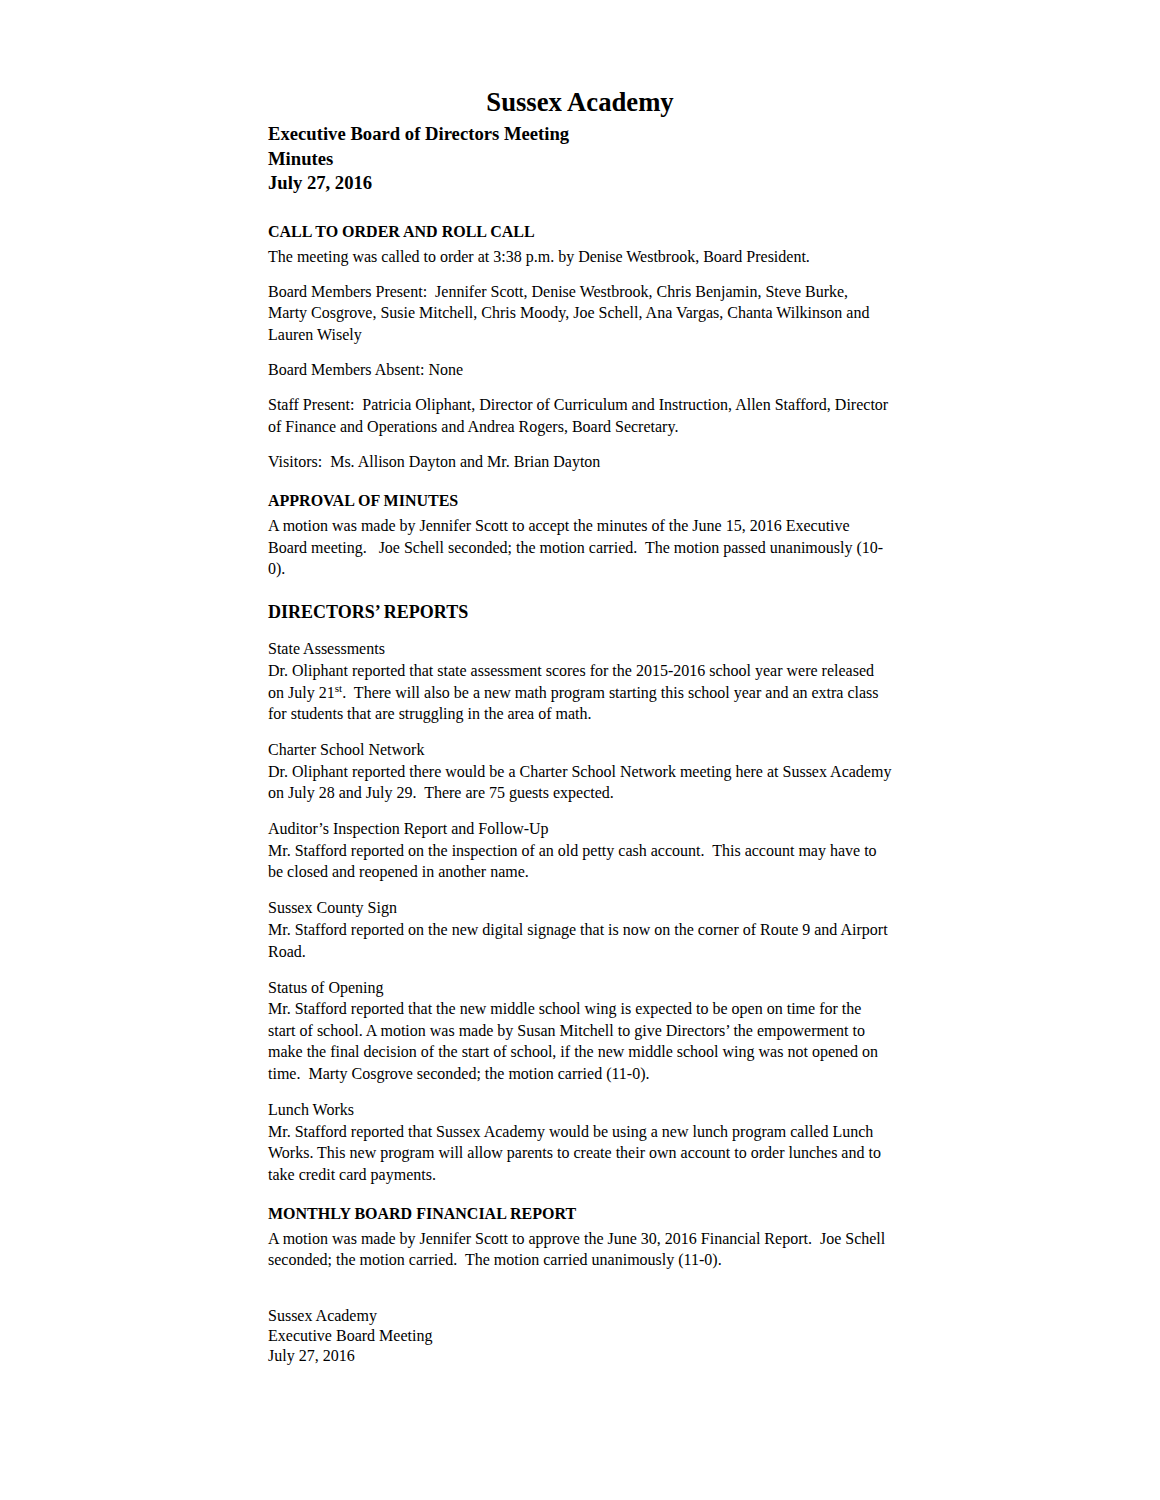Sussex Academy
Executive Board of Directors Meeting
Minutes
July 27, 2016
Call to Order and Roll Call
The meeting was called to order at 3:38 p.m. by Denise Westbrook, Board President.
Board Members Present: Jennifer Scott, Denise Westbrook, Chris Benjamin, Steve Burke, Marty Cosgrove, Susie Mitchell, Chris Moody, Joe Schell, Ana Vargas, Chanta Wilkinson and Lauren Wisely
Board Members Absent: None
Staff Present: Patricia Oliphant, Director of Curriculum and Instruction, Allen Stafford, Director of Finance and Operations and Andrea Rogers, Board Secretary.
Visitors: Ms. Allison Dayton and Mr. Brian Dayton
Approval of Minutes
A motion was made by Jennifer Scott to accept the minutes of the June 15, 2016 Executive Board meeting. Joe Schell seconded; the motion carried. The motion passed unanimously (10-0).
Directors’ Reports
State Assessments
Dr. Oliphant reported that state assessment scores for the 2015-2016 school year were released on July 21st. There will also be a new math program starting this school year and an extra class for students that are struggling in the area of math.
Charter School Network
Dr. Oliphant reported there would be a Charter School Network meeting here at Sussex Academy on July 28 and July 29. There are 75 guests expected.
Auditor’s Inspection Report and Follow-Up
Mr. Stafford reported on the inspection of an old petty cash account. This account may have to be closed and reopened in another name.
Sussex County Sign
Mr. Stafford reported on the new digital signage that is now on the corner of Route 9 and Airport Road.
Status of Opening
Mr. Stafford reported that the new middle school wing is expected to be open on time for the start of school. A motion was made by Susan Mitchell to give Directors’ the empowerment to make the final decision of the start of school, if the new middle school wing was not opened on time. Marty Cosgrove seconded; the motion carried (11-0).
Lunch Works
Mr. Stafford reported that Sussex Academy would be using a new lunch program called Lunch Works. This new program will allow parents to create their own account to order lunches and to take credit card payments.
Monthly Board Financial Report
A motion was made by Jennifer Scott to approve the June 30, 2016 Financial Report. Joe Schell seconded; the motion carried. The motion carried unanimously (11-0).
Sussex Academy
Executive Board Meeting
July 27, 2016